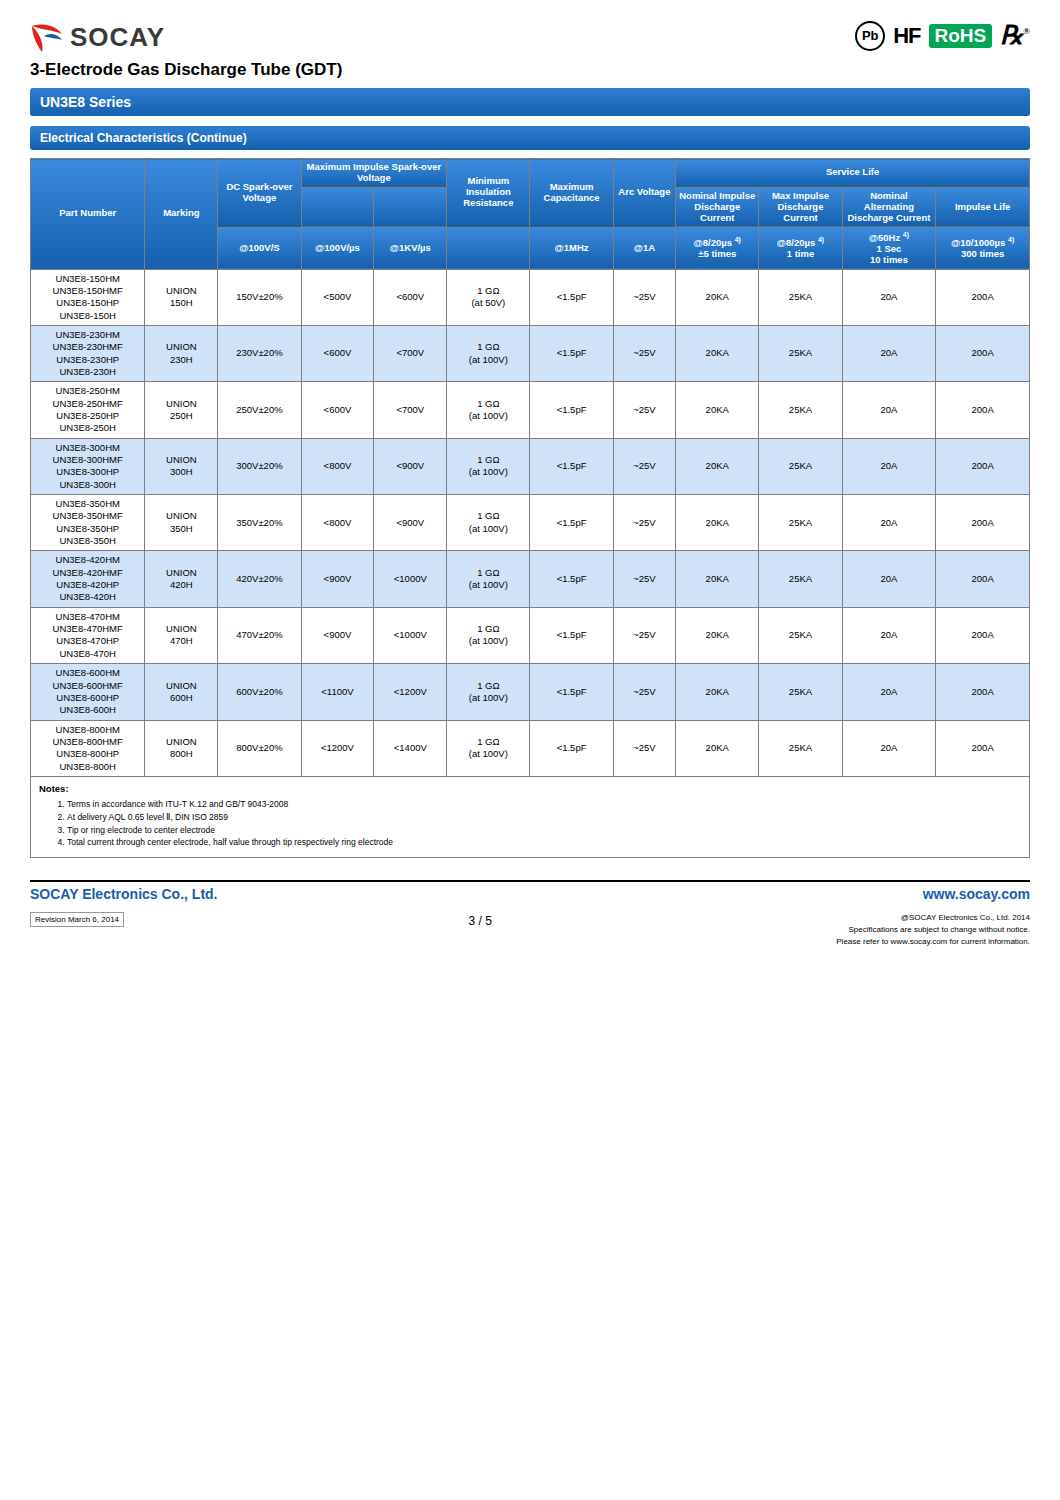SOCAY
Pb HF RoHS ℞®
3-Electrode Gas Discharge Tube (GDT)
UN3E8 Series
Electrical Characteristics (Continue)
| Part Number | Marking | DC Spark-over Voltage | Maximum Impulse Spark-over Voltage | Minimum Insulation Resistance | Maximum Capacitance | Arc Voltage | Service Life |
| --- | --- | --- | --- | --- | --- | --- | --- |
| | | Nominal Impulse Discharge Current | Max Impulse Discharge Current | Nominal Alternating Discharge Current | Impulse Life |
| @100V/S | @100V/µs | @1KV/µs | | @1MHz | @1A | @8/20µs 4) ±5 times | @8/20µs 4) 1 time | @50Hz 4) 1 Sec 10 times | @10/1000µs 4) 300 times |
| UN3E8-150HM UN3E8-150HMF UN3E8-150HP UN3E8-150H | UNION 150H | 150V±20% | <500V | <600V | 1 GΩ (at 50V) | <1.5pF | ~25V | 20KA | 25KA | 20A | 200A |
| UN3E8-230HM UN3E8-230HMF UN3E8-230HP UN3E8-230H | UNION 230H | 230V±20% | <600V | <700V | 1 GΩ (at 100V) | <1.5pF | ~25V | 20KA | 25KA | 20A | 200A |
| UN3E8-250HM UN3E8-250HMF UN3E8-250HP UN3E8-250H | UNION 250H | 250V±20% | <600V | <700V | 1 GΩ (at 100V) | <1.5pF | ~25V | 20KA | 25KA | 20A | 200A |
| UN3E8-300HM UN3E8-300HMF UN3E8-300HP UN3E8-300H | UNION 300H | 300V±20% | <800V | <900V | 1 GΩ (at 100V) | <1.5pF | ~25V | 20KA | 25KA | 20A | 200A |
| UN3E8-350HM UN3E8-350HMF UN3E8-350HP UN3E8-350H | UNION 350H | 350V±20% | <800V | <900V | 1 GΩ (at 100V) | <1.5pF | ~25V | 20KA | 25KA | 20A | 200A |
| UN3E8-420HM UN3E8-420HMF UN3E8-420HP UN3E8-420H | UNION 420H | 420V±20% | <900V | <1000V | 1 GΩ (at 100V) | <1.5pF | ~25V | 20KA | 25KA | 20A | 200A |
| UN3E8-470HM UN3E8-470HMF UN3E8-470HP UN3E8-470H | UNION 470H | 470V±20% | <900V | <1000V | 1 GΩ (at 100V) | <1.5pF | ~25V | 20KA | 25KA | 20A | 200A |
| UN3E8-600HM UN3E8-600HMF UN3E8-600HP UN3E8-600H | UNION 600H | 600V±20% | <1100V | <1200V | 1 GΩ (at 100V) | <1.5pF | ~25V | 20KA | 25KA | 20A | 200A |
| UN3E8-800HM UN3E8-800HMF UN3E8-800HP UN3E8-800H | UNION 800H | 800V±20% | <1200V | <1400V | 1 GΩ (at 100V) | <1.5pF | ~25V | 20KA | 25KA | 20A | 200A |
Notes:
Terms in accordance with ITU-T K.12 and GB/T 9043-2008
At delivery AQL 0.65 level Ⅱ, DIN ISO 2859
Tip or ring electrode to center electrode
Total current through center electrode, half value through tip respectively ring electrode
SOCAY Electronics Co., Ltd.
www.socay.com
Revision March 6, 2014
3 / 5
@SOCAY Electronics Co., Ltd. 2014
Specifications are subject to change without notice.
Please refer to www.socay.com for current information.